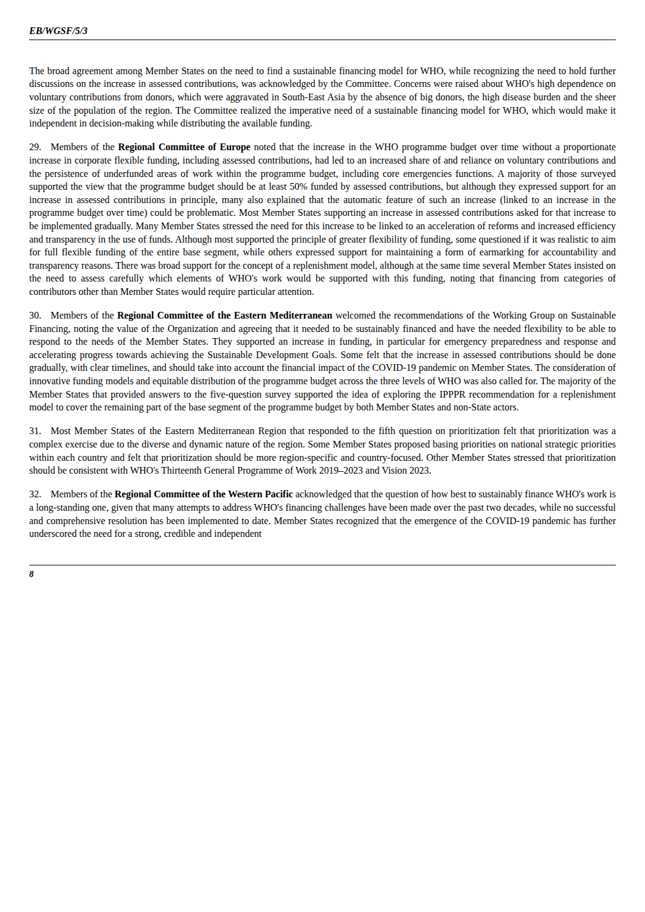EB/WGSF/5/3
The broad agreement among Member States on the need to find a sustainable financing model for WHO, while recognizing the need to hold further discussions on the increase in assessed contributions, was acknowledged by the Committee. Concerns were raised about WHO's high dependence on voluntary contributions from donors, which were aggravated in South-East Asia by the absence of big donors, the high disease burden and the sheer size of the population of the region. The Committee realized the imperative need of a sustainable financing model for WHO, which would make it independent in decision-making while distributing the available funding.
29. Members of the Regional Committee of Europe noted that the increase in the WHO programme budget over time without a proportionate increase in corporate flexible funding, including assessed contributions, had led to an increased share of and reliance on voluntary contributions and the persistence of underfunded areas of work within the programme budget, including core emergencies functions. A majority of those surveyed supported the view that the programme budget should be at least 50% funded by assessed contributions, but although they expressed support for an increase in assessed contributions in principle, many also explained that the automatic feature of such an increase (linked to an increase in the programme budget over time) could be problematic. Most Member States supporting an increase in assessed contributions asked for that increase to be implemented gradually. Many Member States stressed the need for this increase to be linked to an acceleration of reforms and increased efficiency and transparency in the use of funds. Although most supported the principle of greater flexibility of funding, some questioned if it was realistic to aim for full flexible funding of the entire base segment, while others expressed support for maintaining a form of earmarking for accountability and transparency reasons. There was broad support for the concept of a replenishment model, although at the same time several Member States insisted on the need to assess carefully which elements of WHO's work would be supported with this funding, noting that financing from categories of contributors other than Member States would require particular attention.
30. Members of the Regional Committee of the Eastern Mediterranean welcomed the recommendations of the Working Group on Sustainable Financing, noting the value of the Organization and agreeing that it needed to be sustainably financed and have the needed flexibility to be able to respond to the needs of the Member States. They supported an increase in funding, in particular for emergency preparedness and response and accelerating progress towards achieving the Sustainable Development Goals. Some felt that the increase in assessed contributions should be done gradually, with clear timelines, and should take into account the financial impact of the COVID-19 pandemic on Member States. The consideration of innovative funding models and equitable distribution of the programme budget across the three levels of WHO was also called for. The majority of the Member States that provided answers to the five-question survey supported the idea of exploring the IPPPR recommendation for a replenishment model to cover the remaining part of the base segment of the programme budget by both Member States and non-State actors.
31. Most Member States of the Eastern Mediterranean Region that responded to the fifth question on prioritization felt that prioritization was a complex exercise due to the diverse and dynamic nature of the region. Some Member States proposed basing priorities on national strategic priorities within each country and felt that prioritization should be more region-specific and country-focused. Other Member States stressed that prioritization should be consistent with WHO's Thirteenth General Programme of Work 2019–2023 and Vision 2023.
32. Members of the Regional Committee of the Western Pacific acknowledged that the question of how best to sustainably finance WHO's work is a long-standing one, given that many attempts to address WHO's financing challenges have been made over the past two decades, while no successful and comprehensive resolution has been implemented to date. Member States recognized that the emergence of the COVID-19 pandemic has further underscored the need for a strong, credible and independent
8